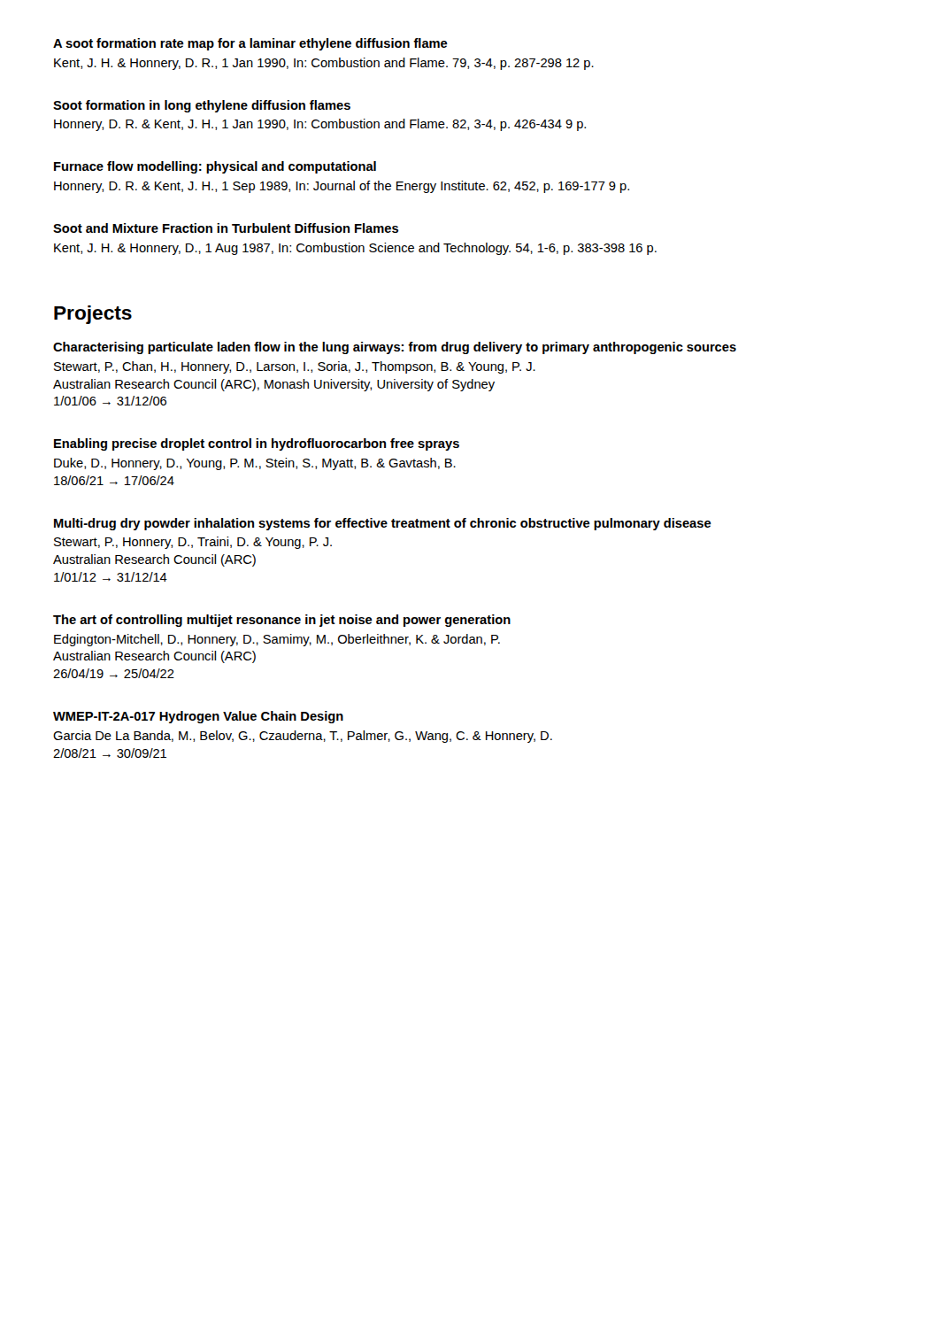A soot formation rate map for a laminar ethylene diffusion flame
Kent, J. H. & Honnery, D. R., 1 Jan 1990, In: Combustion and Flame. 79, 3-4, p. 287-298 12 p.
Soot formation in long ethylene diffusion flames
Honnery, D. R. & Kent, J. H., 1 Jan 1990, In: Combustion and Flame. 82, 3-4, p. 426-434 9 p.
Furnace flow modelling: physical and computational
Honnery, D. R. & Kent, J. H., 1 Sep 1989, In: Journal of the Energy Institute. 62, 452, p. 169-177 9 p.
Soot and Mixture Fraction in Turbulent Diffusion Flames
Kent, J. H. & Honnery, D., 1 Aug 1987, In: Combustion Science and Technology. 54, 1-6, p. 383-398 16 p.
Projects
Characterising particulate laden flow in the lung airways: from drug delivery to primary anthropogenic sources
Stewart, P., Chan, H., Honnery, D., Larson, I., Soria, J., Thompson, B. & Young, P. J.
Australian Research Council (ARC), Monash University, University of Sydney
1/01/06 → 31/12/06
Enabling precise droplet control in hydrofluorocarbon free sprays
Duke, D., Honnery, D., Young, P. M., Stein, S., Myatt, B. & Gavtash, B.
18/06/21 → 17/06/24
Multi-drug dry powder inhalation systems for effective treatment of chronic obstructive pulmonary disease
Stewart, P., Honnery, D., Traini, D. & Young, P. J.
Australian Research Council (ARC)
1/01/12 → 31/12/14
The art of controlling multijet resonance in jet noise and power generation
Edgington-Mitchell, D., Honnery, D., Samimy, M., Oberleithner, K. & Jordan, P.
Australian Research Council (ARC)
26/04/19 → 25/04/22
WMEP-IT-2A-017 Hydrogen Value Chain Design
Garcia De La Banda, M., Belov, G., Czauderna, T., Palmer, G., Wang, C. & Honnery, D.
2/08/21 → 30/09/21